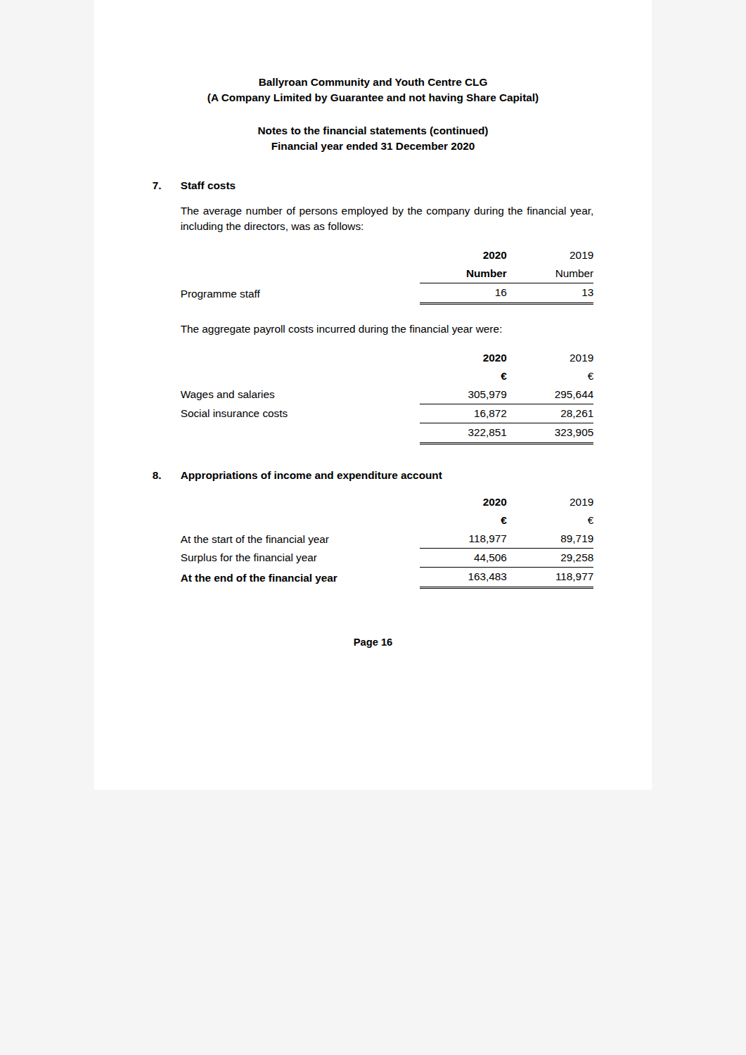Ballyroan Community and Youth Centre CLG
(A Company Limited by Guarantee and not having Share Capital)
Notes to the financial statements (continued)
Financial year ended 31 December 2020
7. Staff costs
The average number of persons employed by the company during the financial year, including the directors, was as follows:
| | 2020 | 2019 |
| | Number | Number |
| Programme staff | 16 | 13 |
The aggregate payroll costs incurred during the financial year were:
| | 2020 | 2019 |
| | € | € |
| Wages and salaries | 305,979 | 295,644 |
| Social insurance costs | 16,872 | 28,261 |
| | 322,851 | 323,905 |
8. Appropriations of income and expenditure account
| | 2020 | 2019 |
| | € | € |
| At the start of the financial year | 118,977 | 89,719 |
| Surplus for the financial year | 44,506 | 29,258 |
| At the end of the financial year | 163,483 | 118,977 |
Page 16